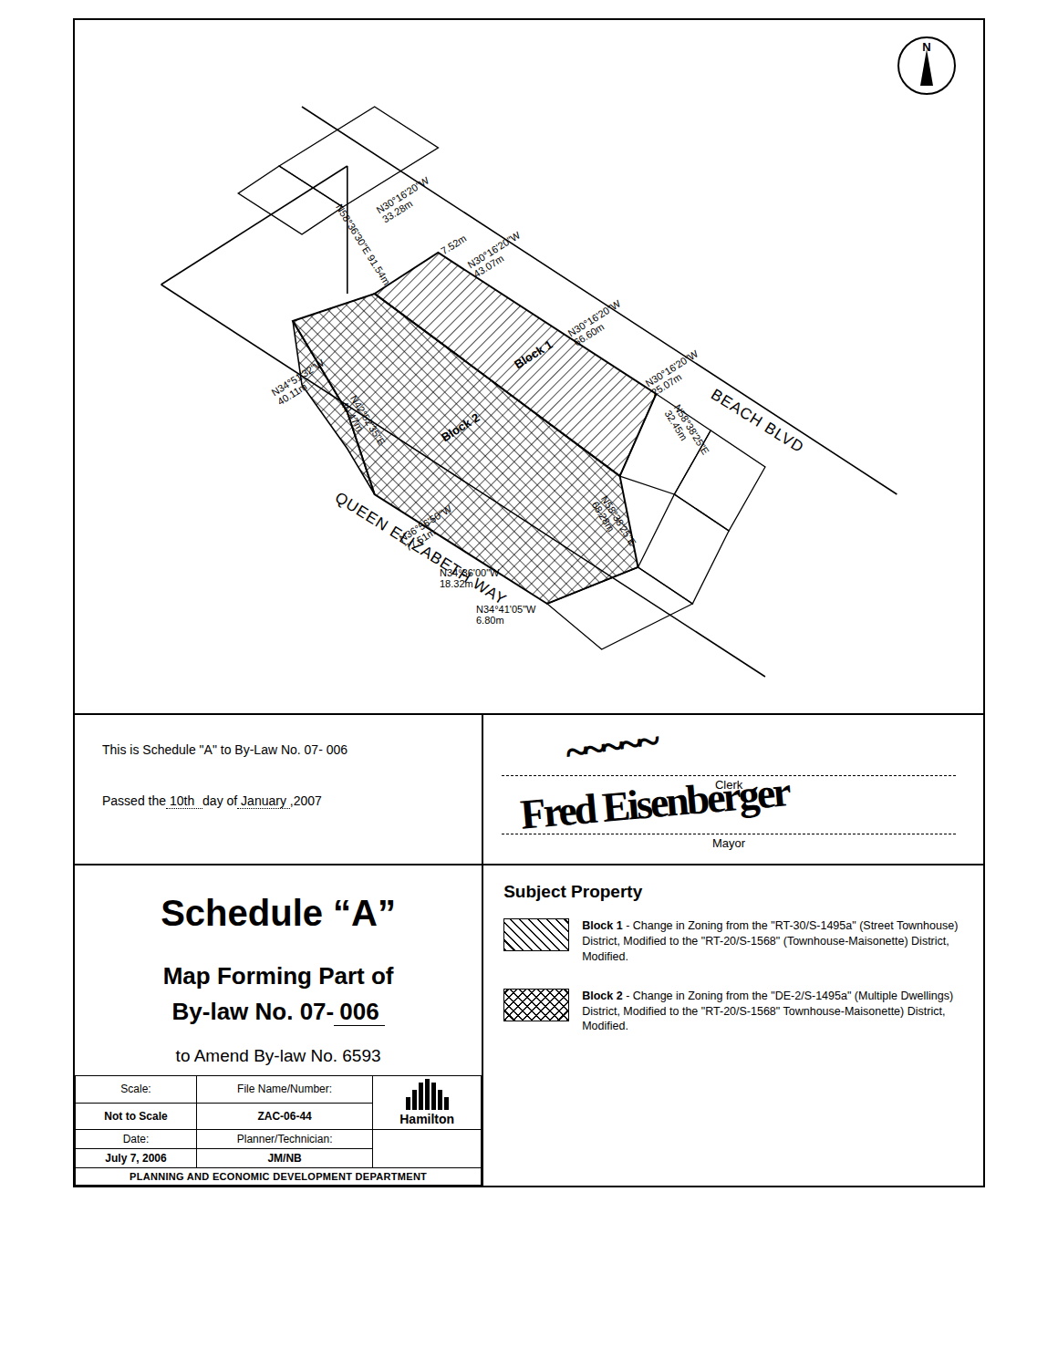N
N30°16'20"W
33.28m
7.52m
N30°16'20"W
43.07m
N30°16'20"W
66.60m
N30°16'20"W
25.07m
N58°36'30"E 91.54m
N34°51'32"W
40.11m
N42°52'35"E
40.47m
N36°56'50"W
77.51m
N34°36'00"W
18.32m
N34°41'05"W
6.80m
N58°38'25"E
32.45m
N58°38'25"E
68.28m
Block 1
Block 2
BEACH BLVD
QUEEN ELIZABETH WAY
This is Schedule "A" to By-Law No. 07- 006
Passed the 10th day of January ,2007
~~~~~
Clerk
Fred Eisenberger
Mayor
Schedule “A”
Map Forming Part of
By-law No. 07-006
to Amend By-law No. 6593
| Scale: | File Name/Number: | Hamilton |
| Not to Scale | ZAC-06-44 |
| Date: | Planner/Technician: | |
| July 7, 2006 | JM/NB |
| PLANNING AND ECONOMIC DEVELOPMENT DEPARTMENT |
Subject Property
Block 1 - Change in Zoning from the "RT-30/S-1495a" (Street Townhouse) District, Modified to the "RT-20/S-1568" (Townhouse-Maisonette) District, Modified.
Block 2 - Change in Zoning from the "DE-2/S-1495a" (Multiple Dwellings) District, Modified to the "RT-20/S-1568" Townhouse-Maisonette) District, Modified.